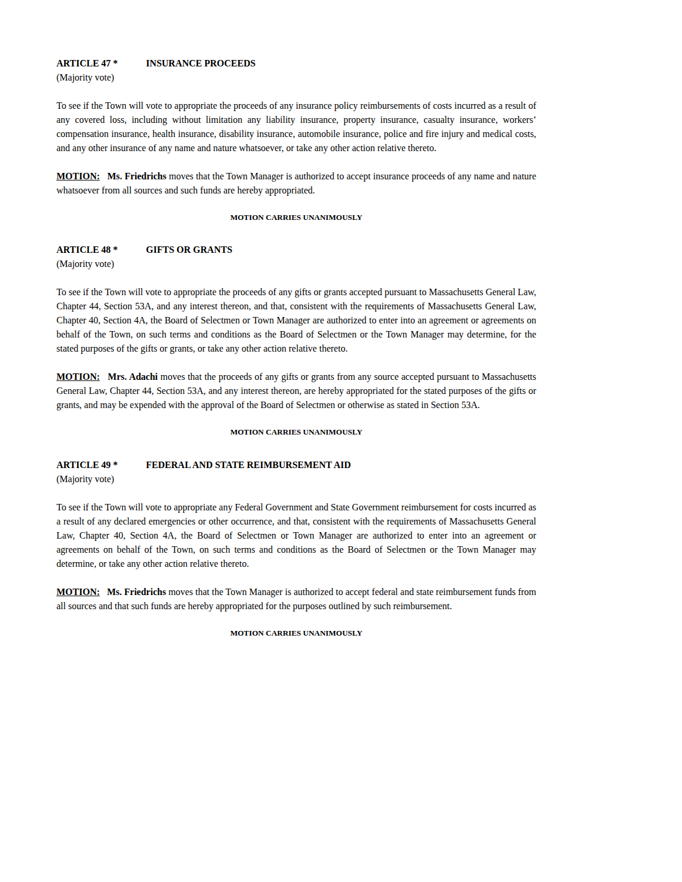ARTICLE 47 *INSURANCE PROCEEDS
(Majority vote)
To see if the Town will vote to appropriate the proceeds of any insurance policy reimbursements of costs incurred as a result of any covered loss, including without limitation any liability insurance, property insurance, casualty insurance, workers’ compensation insurance, health insurance, disability insurance, automobile insurance, police and fire injury and medical costs, and any other insurance of any name and nature whatsoever, or take any other action relative thereto.
MOTION: Ms. Friedrichs moves that the Town Manager is authorized to accept insurance proceeds of any name and nature whatsoever from all sources and such funds are hereby appropriated.
MOTION CARRIES UNANIMOUSLY
ARTICLE 48 *GIFTS OR GRANTS
(Majority vote)
To see if the Town will vote to appropriate the proceeds of any gifts or grants accepted pursuant to Massachusetts General Law, Chapter 44, Section 53A, and any interest thereon, and that, consistent with the requirements of Massachusetts General Law, Chapter 40, Section 4A, the Board of Selectmen or Town Manager are authorized to enter into an agreement or agreements on behalf of the Town, on such terms and conditions as the Board of Selectmen or the Town Manager may determine, for the stated purposes of the gifts or grants, or take any other action relative thereto.
MOTION: Mrs. Adachi moves that the proceeds of any gifts or grants from any source accepted pursuant to Massachusetts General Law, Chapter 44, Section 53A, and any interest thereon, are hereby appropriated for the stated purposes of the gifts or grants, and may be expended with the approval of the Board of Selectmen or otherwise as stated in Section 53A.
MOTION CARRIES UNANIMOUSLY
ARTICLE 49 *FEDERAL AND STATE REIMBURSEMENT AID
(Majority vote)
To see if the Town will vote to appropriate any Federal Government and State Government reimbursement for costs incurred as a result of any declared emergencies or other occurrence, and that, consistent with the requirements of Massachusetts General Law, Chapter 40, Section 4A, the Board of Selectmen or Town Manager are authorized to enter into an agreement or agreements on behalf of the Town, on such terms and conditions as the Board of Selectmen or the Town Manager may determine, or take any other action relative thereto.
MOTION: Ms. Friedrichs moves that the Town Manager is authorized to accept federal and state reimbursement funds from all sources and that such funds are hereby appropriated for the purposes outlined by such reimbursement.
MOTION CARRIES UNANIMOUSLY